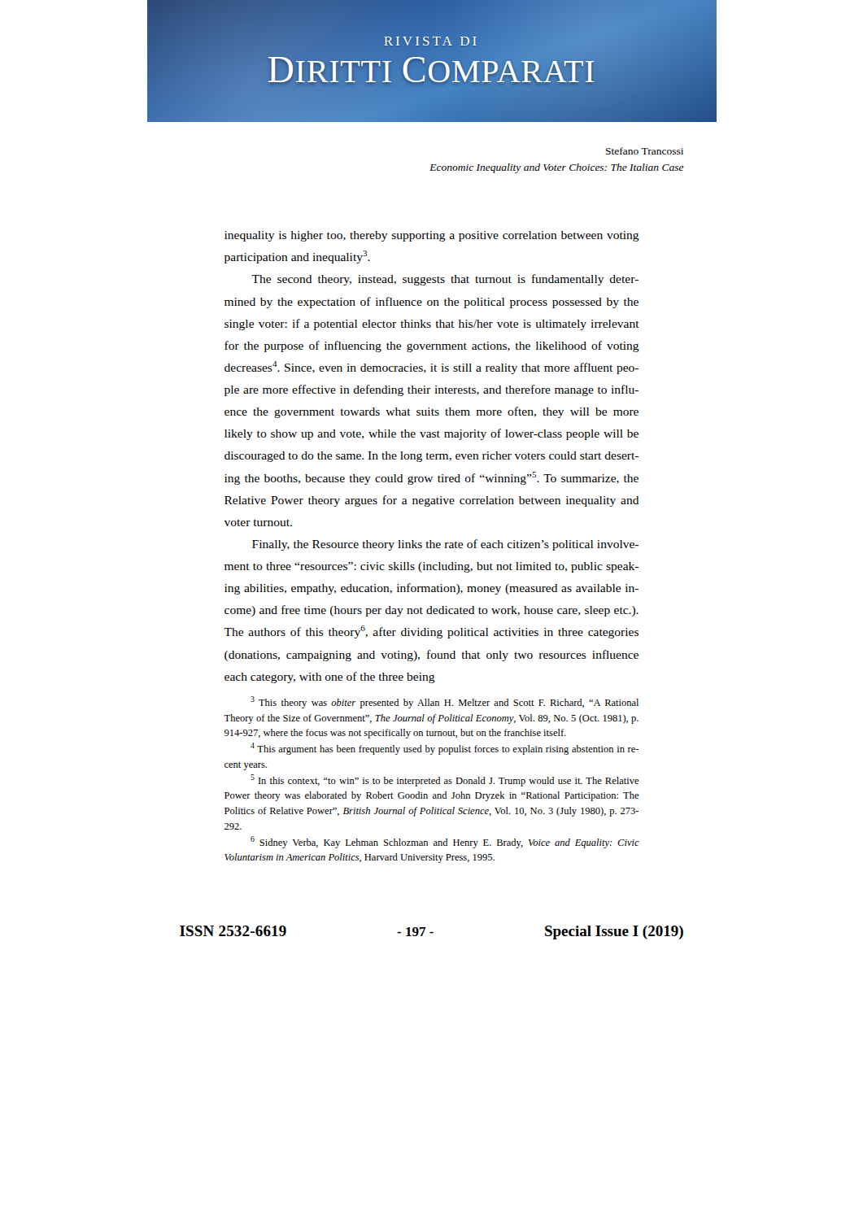RIVISTA DI
DIRITTI COMPARATI
Stefano Trancossi Economic Inequality and Voter Choices: The Italian Case
inequality is higher too, thereby supporting a positive correlation between voting participation and inequality3.
The second theory, instead, suggests that turnout is fundamentally determined by the expectation of influence on the political process possessed by the single voter: if a potential elector thinks that his/her vote is ultimately irrelevant for the purpose of influencing the government actions, the likelihood of voting decreases4. Since, even in democracies, it is still a reality that more affluent people are more effective in defending their interests, and therefore manage to influence the government towards what suits them more often, they will be more likely to show up and vote, while the vast majority of lower-class people will be discouraged to do the same. In the long term, even richer voters could start deserting the booths, because they could grow tired of “winning”5. To summarize, the Relative Power theory argues for a negative correlation between inequality and voter turnout.
Finally, the Resource theory links the rate of each citizen’s political involvement to three “resources”: civic skills (including, but not limited to, public speaking abilities, empathy, education, information), money (measured as available income) and free time (hours per day not dedicated to work, house care, sleep etc.). The authors of this theory6, after dividing political activities in three categories (donations, campaigning and voting), found that only two resources influence each category, with one of the three being
3 This theory was obiter presented by Allan H. Meltzer and Scott F. Richard, “A Rational Theory of the Size of Government”, The Journal of Political Economy, Vol. 89, No. 5 (Oct. 1981), p. 914-927, where the focus was not specifically on turnout, but on the franchise itself.
4 This argument has been frequently used by populist forces to explain rising abstention in recent years.
5 In this context, “to win” is to be interpreted as Donald J. Trump would use it. The Relative Power theory was elaborated by Robert Goodin and John Dryzek in “Rational Participation: The Politics of Relative Power”, British Journal of Political Science, Vol. 10, No. 3 (July 1980), p. 273-292.
6 Sidney Verba, Kay Lehman Schlozman and Henry E. Brady, Voice and Equality: Civic Voluntarism in American Politics, Harvard University Press, 1995.
ISSN 2532-6619
- 197 -
Special Issue I (2019)